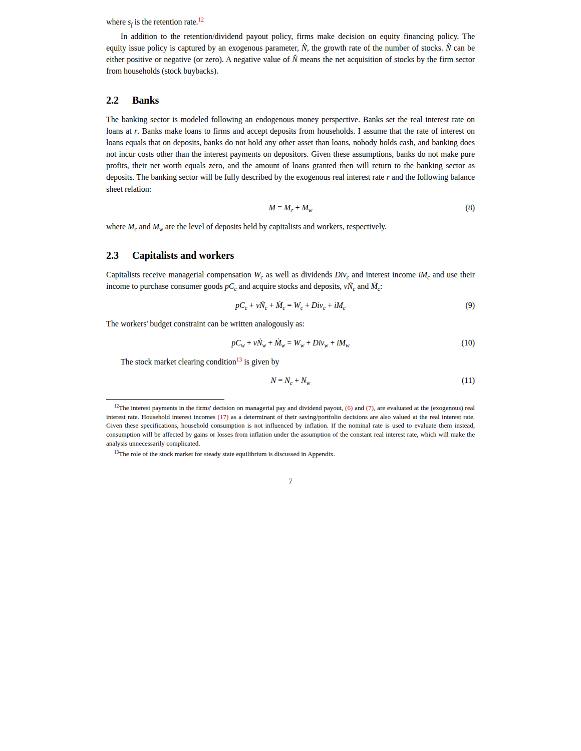where sf is the retention rate.12
In addition to the retention/dividend payout policy, firms make decision on equity financing policy. The equity issue policy is captured by an exogenous parameter, N̂, the growth rate of the number of stocks. N̂ can be either positive or negative (or zero). A negative value of N̂ means the net acquisition of stocks by the firm sector from households (stock buybacks).
2.2 Banks
The banking sector is modeled following an endogenous money perspective. Banks set the real interest rate on loans at r. Banks make loans to firms and accept deposits from households. I assume that the rate of interest on loans equals that on deposits, banks do not hold any other asset than loans, nobody holds cash, and banking does not incur costs other than the interest payments on depositors. Given these assumptions, banks do not make pure profits, their net worth equals zero, and the amount of loans granted then will return to the banking sector as deposits. The banking sector will be fully described by the exogenous real interest rate r and the following balance sheet relation:
M = Mc + Mw (8)
where Mc and Mw are the level of deposits held by capitalists and workers, respectively.
2.3 Capitalists and workers
Capitalists receive managerial compensation Wc as well as dividends Divc and interest income iMc and use their income to purchase consumer goods pCc and acquire stocks and deposits, vṄc and Ṁc:
pCc + vṄc + Ṁc = Wc + Divc + iMc (9)
The workers' budget constraint can be written analogously as:
pCw + vṄw + Ṁw = Ww + Divw + iMw (10)
The stock market clearing condition13 is given by
N = Nc + Nw (11)
12The interest payments in the firms' decision on managerial pay and dividend payout, (6) and (7), are evaluated at the (exogenous) real interest rate. Household interest incomes (17) as a determinant of their saving/portfolio decisions are also valued at the real interest rate. Given these specifications, household consumption is not influenced by inflation. If the nominal rate is used to evaluate them instead, consumption will be affected by gains or losses from inflation under the assumption of the constant real interest rate, which will make the analysis unnecessarily complicated.
13The role of the stock market for steady state equilibrium is discussed in Appendix.
7